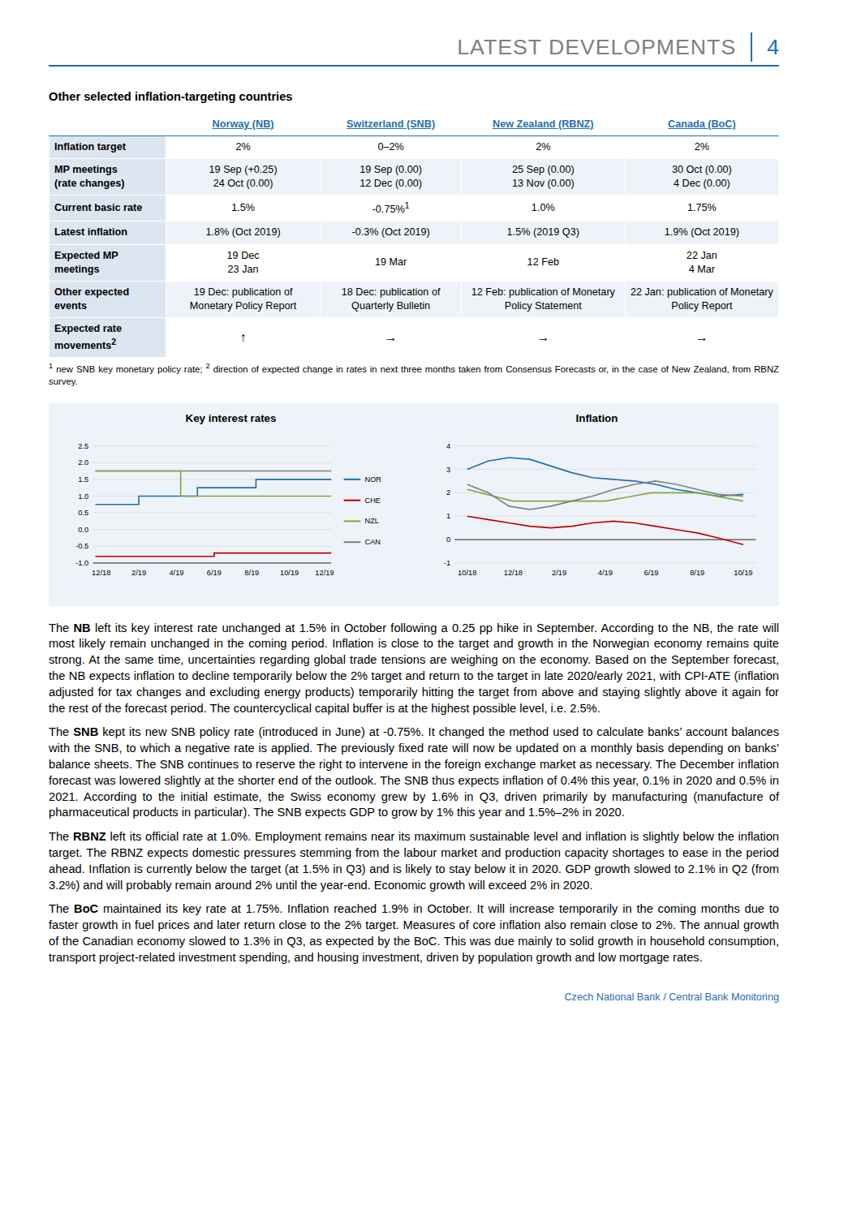LATEST DEVELOPMENTS
4
Other selected inflation-targeting countries
| | Norway (NB) | Switzerland (SNB) | New Zealand (RBNZ) | Canada (BoC) |
| --- | --- | --- | --- | --- |
| Inflation target | 2% | 0–2% | 2% | 2% |
| MP meetings (rate changes) | 19 Sep (+0.25) 24 Oct (0.00) | 19 Sep (0.00) 12 Dec (0.00) | 25 Sep (0.00) 13 Nov (0.00) | 30 Oct (0.00) 4 Dec (0.00) |
| Current basic rate | 1.5% | -0.75% 1 | 1.0% | 1.75% |
| Latest inflation | 1.8% (Oct 2019) | -0.3% (Oct 2019) | 1.5% (2019 Q3) | 1.9% (Oct 2019) |
| Expected MP meetings | 19 Dec 23 Jan | 19 Mar | 12 Feb | 22 Jan 4 Mar |
| Other expected events | 19 Dec: publication of Monetary Policy Report | 18 Dec: publication of Quarterly Bulletin | 12 Feb: publication of Monetary Policy Statement | 22 Jan: publication of Monetary Policy Report |
| Expected rate movements 2 | ↑ | → | → | → |
1 new SNB key monetary policy rate; 2 direction of expected change in rates in next three months taken from Consensus Forecasts or, in the case of New Zealand, from RBNZ survey.
Key interest rates
2.5 2.0 1.5 1.0 0.5 0.0 -0.5 -1.0 12/18 2/19 4/19 6/19 8/19 10/19 12/19 NOR CHE NZL CAN
Inflation
4 3 2 1 0 -1 10/18 12/18 2/19 4/19 6/19 8/19 10/19
The NB left its key interest rate unchanged at 1.5% in October following a 0.25 pp hike in September. According to the NB, the rate will most likely remain unchanged in the coming period. Inflation is close to the target and growth in the Norwegian economy remains quite strong. At the same time, uncertainties regarding global trade tensions are weighing on the economy. Based on the September forecast, the NB expects inflation to decline temporarily below the 2% target and return to the target in late 2020/early 2021, with CPI-ATE (inflation adjusted for tax changes and excluding energy products) temporarily hitting the target from above and staying slightly above it again for the rest of the forecast period. The countercyclical capital buffer is at the highest possible level, i.e. 2.5%.
The SNB kept its new SNB policy rate (introduced in June) at -0.75%. It changed the method used to calculate banks’ account balances with the SNB, to which a negative rate is applied. The previously fixed rate will now be updated on a monthly basis depending on banks’ balance sheets. The SNB continues to reserve the right to intervene in the foreign exchange market as necessary. The December inflation forecast was lowered slightly at the shorter end of the outlook. The SNB thus expects inflation of 0.4% this year, 0.1% in 2020 and 0.5% in 2021. According to the initial estimate, the Swiss economy grew by 1.6% in Q3, driven primarily by manufacturing (manufacture of pharmaceutical products in particular). The SNB expects GDP to grow by 1% this year and 1.5%–2% in 2020.
The RBNZ left its official rate at 1.0%. Employment remains near its maximum sustainable level and inflation is slightly below the inflation target. The RBNZ expects domestic pressures stemming from the labour market and production capacity shortages to ease in the period ahead. Inflation is currently below the target (at 1.5% in Q3) and is likely to stay below it in 2020. GDP growth slowed to 2.1% in Q2 (from 3.2%) and will probably remain around 2% until the year-end. Economic growth will exceed 2% in 2020.
The BoC maintained its key rate at 1.75%. Inflation reached 1.9% in October. It will increase temporarily in the coming months due to faster growth in fuel prices and later return close to the 2% target. Measures of core inflation also remain close to 2%. The annual growth of the Canadian economy slowed to 1.3% in Q3, as expected by the BoC. This was due mainly to solid growth in household consumption, transport project-related investment spending, and housing investment, driven by population growth and low mortgage rates.
Czech National Bank / Central Bank Monitoring